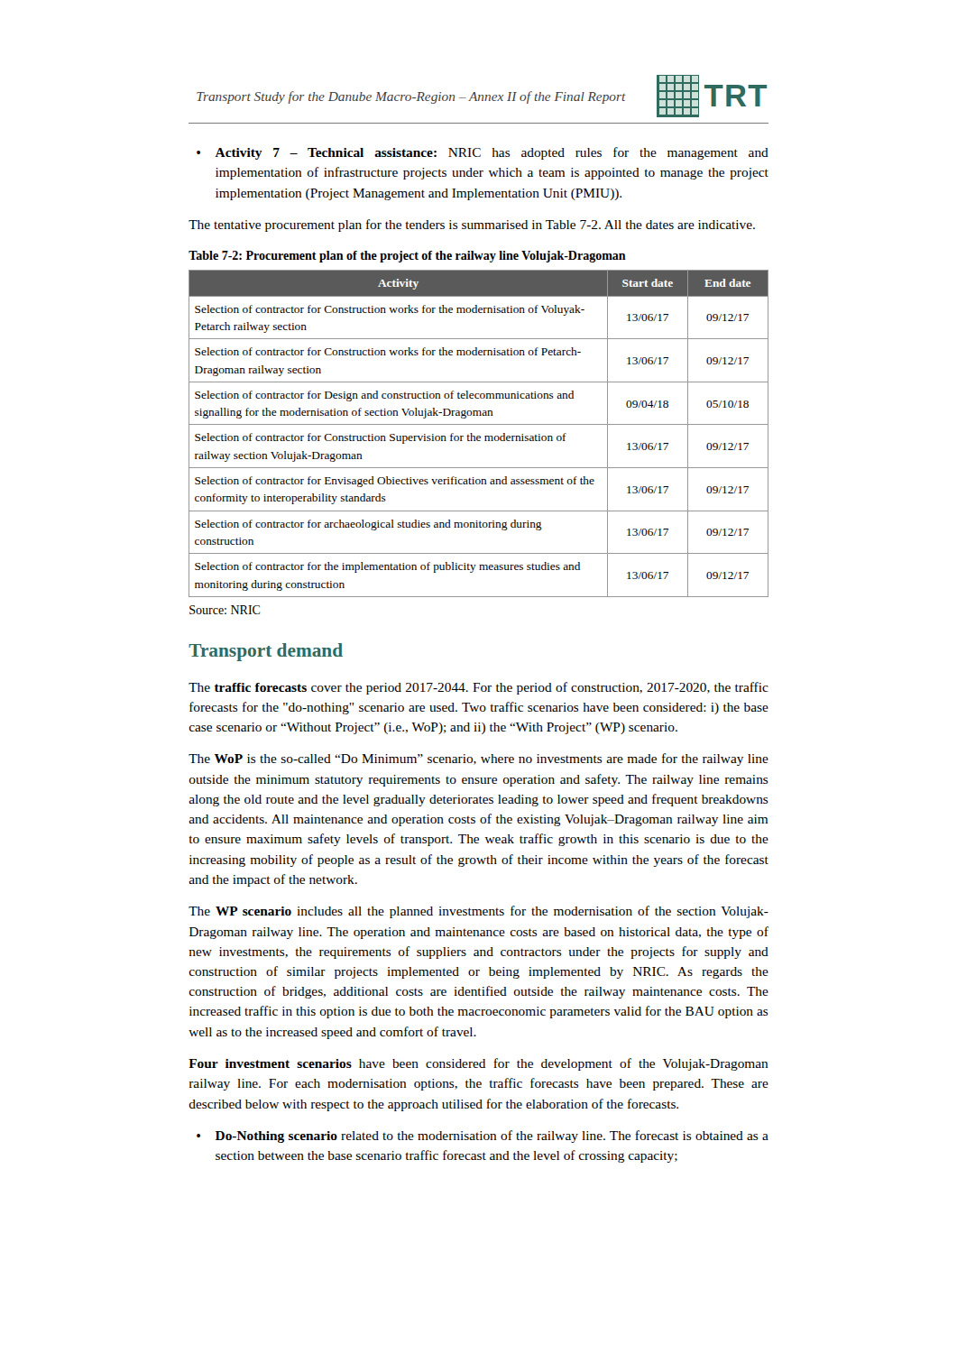Transport Study for the Danube Macro-Region – Annex II of the Final Report
TRT
Activity 7 – Technical assistance: NRIC has adopted rules for the management and implementation of infrastructure projects under which a team is appointed to manage the project implementation (Project Management and Implementation Unit (PMIU)).
The tentative procurement plan for the tenders is summarised in Table 7-2. All the dates are indicative.
Table 7-2: Procurement plan of the project of the railway line Volujak-Dragoman
| Activity | Start date | End date |
| --- | --- | --- |
| Selection of contractor for Construction works for the modernisation of Voluyak-Petarch railway section | 13/06/17 | 09/12/17 |
| Selection of contractor for Construction works for the modernisation of Petarch-Dragoman railway section | 13/06/17 | 09/12/17 |
| Selection of contractor for Design and construction of telecommunications and signalling for the modernisation of section Volujak-Dragoman | 09/04/18 | 05/10/18 |
| Selection of contractor for Construction Supervision for the modernisation of railway section Volujak-Dragoman | 13/06/17 | 09/12/17 |
| Selection of contractor for Envisaged Obiectives verification and assessment of the conformity to interoperability standards | 13/06/17 | 09/12/17 |
| Selection of contractor for archaeological studies and monitoring during construction | 13/06/17 | 09/12/17 |
| Selection of contractor for the implementation of publicity measures studies and monitoring during construction | 13/06/17 | 09/12/17 |
Source: NRIC
Transport demand
The traffic forecasts cover the period 2017-2044. For the period of construction, 2017-2020, the traffic forecasts for the "do-nothing" scenario are used. Two traffic scenarios have been considered: i) the base case scenario or “Without Project” (i.e., WoP); and ii) the “With Project” (WP) scenario.
The WoP is the so-called “Do Minimum” scenario, where no investments are made for the railway line outside the minimum statutory requirements to ensure operation and safety. The railway line remains along the old route and the level gradually deteriorates leading to lower speed and frequent breakdowns and accidents. All maintenance and operation costs of the existing Volujak–Dragoman railway line aim to ensure maximum safety levels of transport. The weak traffic growth in this scenario is due to the increasing mobility of people as a result of the growth of their income within the years of the forecast and the impact of the network.
The WP scenario includes all the planned investments for the modernisation of the section Volujak-Dragoman railway line. The operation and maintenance costs are based on historical data, the type of new investments, the requirements of suppliers and contractors under the projects for supply and construction of similar projects implemented or being implemented by NRIC. As regards the construction of bridges, additional costs are identified outside the railway maintenance costs. The increased traffic in this option is due to both the macroeconomic parameters valid for the BAU option as well as to the increased speed and comfort of travel.
Four investment scenarios have been considered for the development of the Volujak-Dragoman railway line. For each modernisation options, the traffic forecasts have been prepared. These are described below with respect to the approach utilised for the elaboration of the forecasts.
Do-Nothing scenario related to the modernisation of the railway line. The forecast is obtained as a section between the base scenario traffic forecast and the level of crossing capacity;